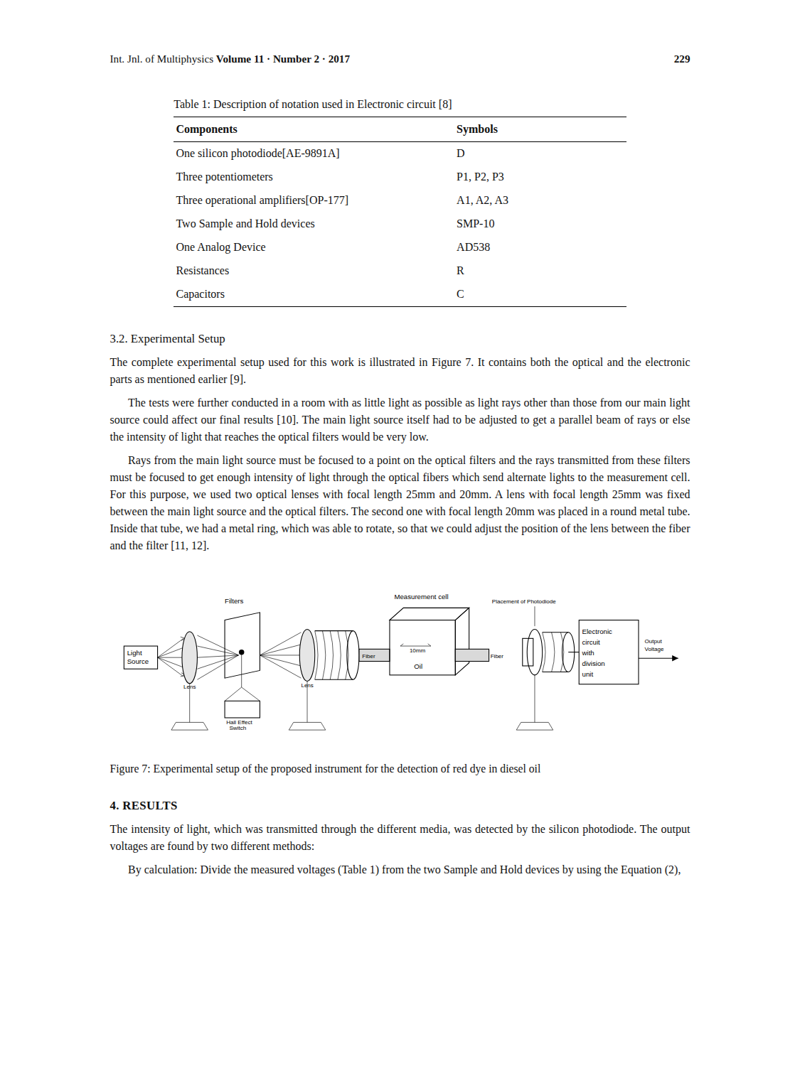Int. Jnl. of Multiphysics Volume 11 · Number 2 · 2017
229
Table 1: Description of notation used in Electronic circuit [8]
| Components | Symbols |
| --- | --- |
| One silicon photodiode[AE-9891A] | D |
| Three potentiometers | P1, P2, P3 |
| Three operational amplifiers[OP-177] | A1, A2, A3 |
| Two Sample and Hold devices | SMP-10 |
| One Analog Device | AD538 |
| Resistances | R |
| Capacitors | C |
3.2. Experimental Setup
The complete experimental setup used for this work is illustrated in Figure 7. It contains both the optical and the electronic parts as mentioned earlier [9].
The tests were further conducted in a room with as little light as possible as light rays other than those from our main light source could affect our final results [10]. The main light source itself had to be adjusted to get a parallel beam of rays or else the intensity of light that reaches the optical filters would be very low.
Rays from the main light source must be focused to a point on the optical filters and the rays transmitted from these filters must be focused to get enough intensity of light through the optical fibers which send alternate lights to the measurement cell. For this purpose, we used two optical lenses with focal length 25mm and 20mm. A lens with focal length 25mm was fixed between the main light source and the optical filters. The second one with focal length 20mm was placed in a round metal tube. Inside that tube, we had a metal ring, which was able to rotate, so that we could adjust the position of the lens between the fiber and the filter [11, 12].
Light Source Lens Filters Hall Effect Switch Lens Fiber Measurement cell 10mm Oil Fiber Placement of Photodiode Electronic circuit with division unit Output Voltage
Figure 7: Experimental setup of the proposed instrument for the detection of red dye in diesel oil
4. RESULTS
The intensity of light, which was transmitted through the different media, was detected by the silicon photodiode. The output voltages are found by two different methods:
By calculation: Divide the measured voltages (Table 1) from the two Sample and Hold devices by using the Equation (2),